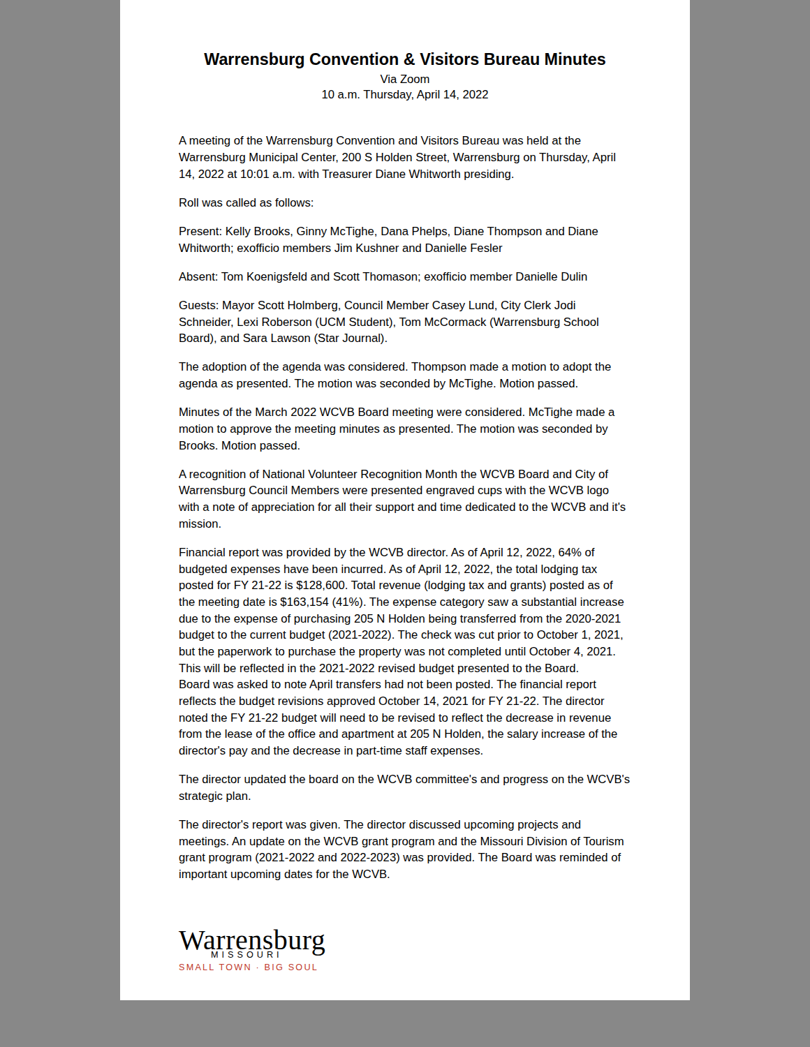Warrensburg Convention & Visitors Bureau Minutes
Via Zoom
10 a.m. Thursday, April 14, 2022
A meeting of the Warrensburg Convention and Visitors Bureau was held at the Warrensburg Municipal Center, 200 S Holden Street, Warrensburg on Thursday, April 14, 2022 at 10:01 a.m. with Treasurer Diane Whitworth presiding.
Roll was called as follows:
Present: Kelly Brooks, Ginny McTighe, Dana Phelps, Diane Thompson and Diane Whitworth; exofficio members Jim Kushner and Danielle Fesler
Absent: Tom Koenigsfeld and Scott Thomason; exofficio member Danielle Dulin
Guests: Mayor Scott Holmberg, Council Member Casey Lund, City Clerk Jodi Schneider, Lexi Roberson (UCM Student), Tom McCormack (Warrensburg School Board), and Sara Lawson (Star Journal).
The adoption of the agenda was considered. Thompson made a motion to adopt the agenda as presented. The motion was seconded by McTighe. Motion passed.
Minutes of the March 2022 WCVB Board meeting were considered. McTighe made a motion to approve the meeting minutes as presented. The motion was seconded by Brooks. Motion passed.
A recognition of National Volunteer Recognition Month the WCVB Board and City of Warrensburg Council Members were presented engraved cups with the WCVB logo with a note of appreciation for all their support and time dedicated to the WCVB and it's mission.
Financial report was provided by the WCVB director. As of April 12, 2022, 64% of budgeted expenses have been incurred. As of April 12, 2022, the total lodging tax posted for FY 21-22 is $128,600. Total revenue (lodging tax and grants) posted as of the meeting date is $163,154 (41%). The expense category saw a substantial increase due to the expense of purchasing 205 N Holden being transferred from the 2020-2021 budget to the current budget (2021-2022). The check was cut prior to October 1, 2021, but the paperwork to purchase the property was not completed until October 4, 2021. This will be reflected in the 2021-2022 revised budget presented to the Board.
Board was asked to note April transfers had not been posted. The financial report reflects the budget revisions approved October 14, 2021 for FY 21-22. The director noted the FY 21-22 budget will need to be revised to reflect the decrease in revenue from the lease of the office and apartment at 205 N Holden, the salary increase of the director's pay and the decrease in part-time staff expenses.
The director updated the board on the WCVB committee's and progress on the WCVB's strategic plan.
The director's report was given. The director discussed upcoming projects and meetings. An update on the WCVB grant program and the Missouri Division of Tourism grant program (2021-2022 and 2022-2023) was provided. The Board was reminded of important upcoming dates for the WCVB.
Warrensburg MISSOURI SMALL TOWN · BIG SOUL